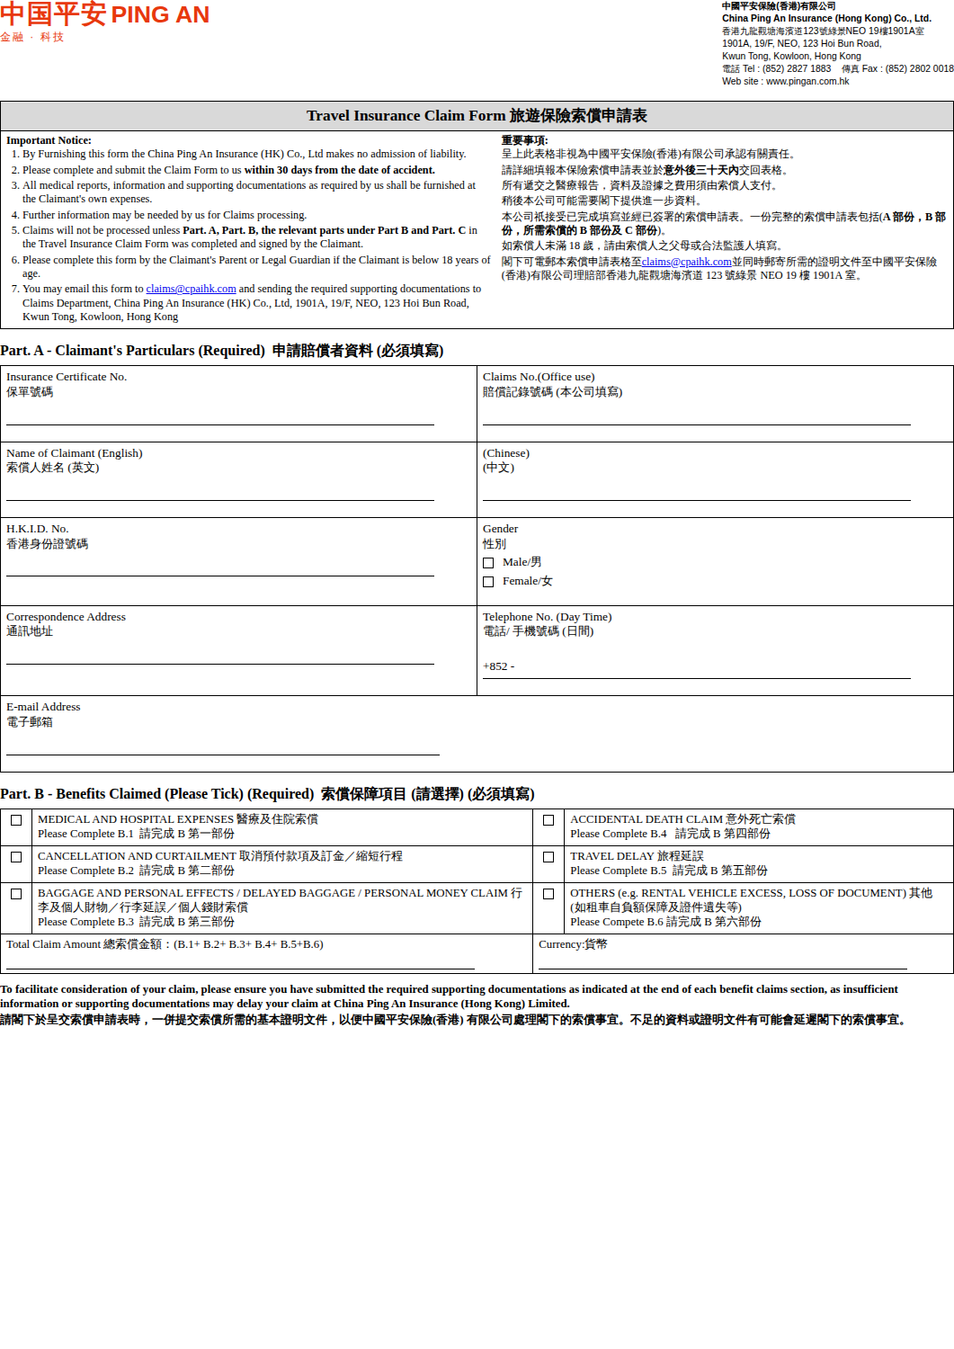中国平安 PING AN
金融 · 科技
中國平安保險(香港)有限公司
China Ping An Insurance (Hong Kong) Co., Ltd.
香港九龍觀塘海濱道123號綠景NEO 19樓1901A室
1901A, 19/F, NEO, 123 Hoi Bun Road,
Kwun Tong, Kowloon, Hong Kong
電話 Tel : (852) 2827 1883 傳真 Fax : (852) 2802 0018
Web site : www.pingan.com.hk
Travel Insurance Claim Form 旅遊保險索償申請表
| Important Notice: By Furnishing this form the China Ping An Insurance (HK) Co., Ltd makes no admission of liability. Please complete and submit the Claim Form to us within 30 days from the date of accident. All medical reports, information and supporting documentations as required by us shall be furnished at the Claimant's own expenses. Further information may be needed by us for Claims processing. Claims will not be processed unless Part. A, Part. B, the relevant parts under Part B and Part. C in the Travel Insurance Claim Form was completed and signed by the Claimant. Please complete this form by the Claimant's Parent or Legal Guardian if the Claimant is below 18 years of age. You may email this form to claims@cpaihk.com and sending the required supporting documentations to Claims Department, China Ping An Insurance (HK) Co., Ltd, 1901A, 19/F, NEO, 123 Hoi Bun Road, Kwun Tong, Kowloon, Hong Kong | 重要事項: 呈上此表格非視為中國平安保險(香港)有限公司承認有關責任。 請詳細填報本保險索償申請表並於 意外後三十天內 交回表格。 所有遞交之醫療報告，資料及證據之費用須由索償人支付。 稍後本公司可能需要閣下提供進一步資料。 本公司祇接受已完成填寫並經已簽署的索償申請表。一份完整的索償申請表包括( A 部份，B 部份，所需索償的 B 部份及 C 部份 )。 如索償人未滿 18 歲，請由索償人之父母或合法監護人填寫。 閣下可電郵本索償申請表格至 claims@cpaihk.com 並同時郵寄所需的證明文件至中國平安保險(香港)有限公司理賠部香港九龍觀塘海濱道 123 號綠景 NEO 19 樓 1901A 室。 |
Part. A - Claimant's Particulars (Required) 申請賠償者資料 (必須填寫)
| Insurance Certificate No. 保單號碼 | Claims No.(Office use) 賠償記錄號碼 (本公司填寫) |
| Name of Claimant (English) 索償人姓名 (英文) | (Chinese) (中文) |
| H.K.I.D. No. 香港身份證號碼 | Gender 性別 Male/男 Female/女 |
| Correspondence Address 通訊地址 | Telephone No. (Day Time) 電話/ 手機號碼 (日間) +852 - |
| E-mail Address 電子郵箱 |
Part. B - Benefits Claimed (Please Tick) (Required) 索償保障項目 (請選擇) (必須填寫)
| | MEDICAL AND HOSPITAL EXPENSES 醫療及住院索償 Please Complete B.1 請完成 B 第一部份 | | ACCIDENTAL DEATH CLAIM 意外死亡索償 Please Complete B.4 請完成 B 第四部份 |
| | CANCELLATION AND CURTAILMENT 取消預付款項及訂金／縮短行程 Please Complete B.2 請完成 B 第二部份 | | TRAVEL DELAY 旅程延誤 Please Complete B.5 請完成 B 第五部份 |
| | BAGGAGE AND PERSONAL EFFECTS / DELAYED BAGGAGE / PERSONAL MONEY CLAIM 行李及個人財物／行李延誤／個人錢財索償 Please Complete B.3 請完成 B 第三部份 | | OTHERS (e.g. RENTAL VEHICLE EXCESS, LOSS OF DOCUMENT) 其他(如租車自負額保障及證件遺失等) Please Compete B.6 請完成 B 第六部份 |
| Total Claim Amount 總索償金額：(B.1+ B.2+ B.3+ B.4+ B.5+B.6) | Currency:貨幣 |
To facilitate consideration of your claim, please ensure you have submitted the required supporting documentations as indicated at the end of each benefit claims section, as insufficient information or supporting documentations may delay your claim at China Ping An Insurance (Hong Kong) Limited.
請閣下於呈交索償申請表時，一併提交索償所需的基本證明文件，以便中國平安保險(香港) 有限公司處理閣下的索償事宜。不足的資料或證明文件有可能會延遲閣下的索償事宜。